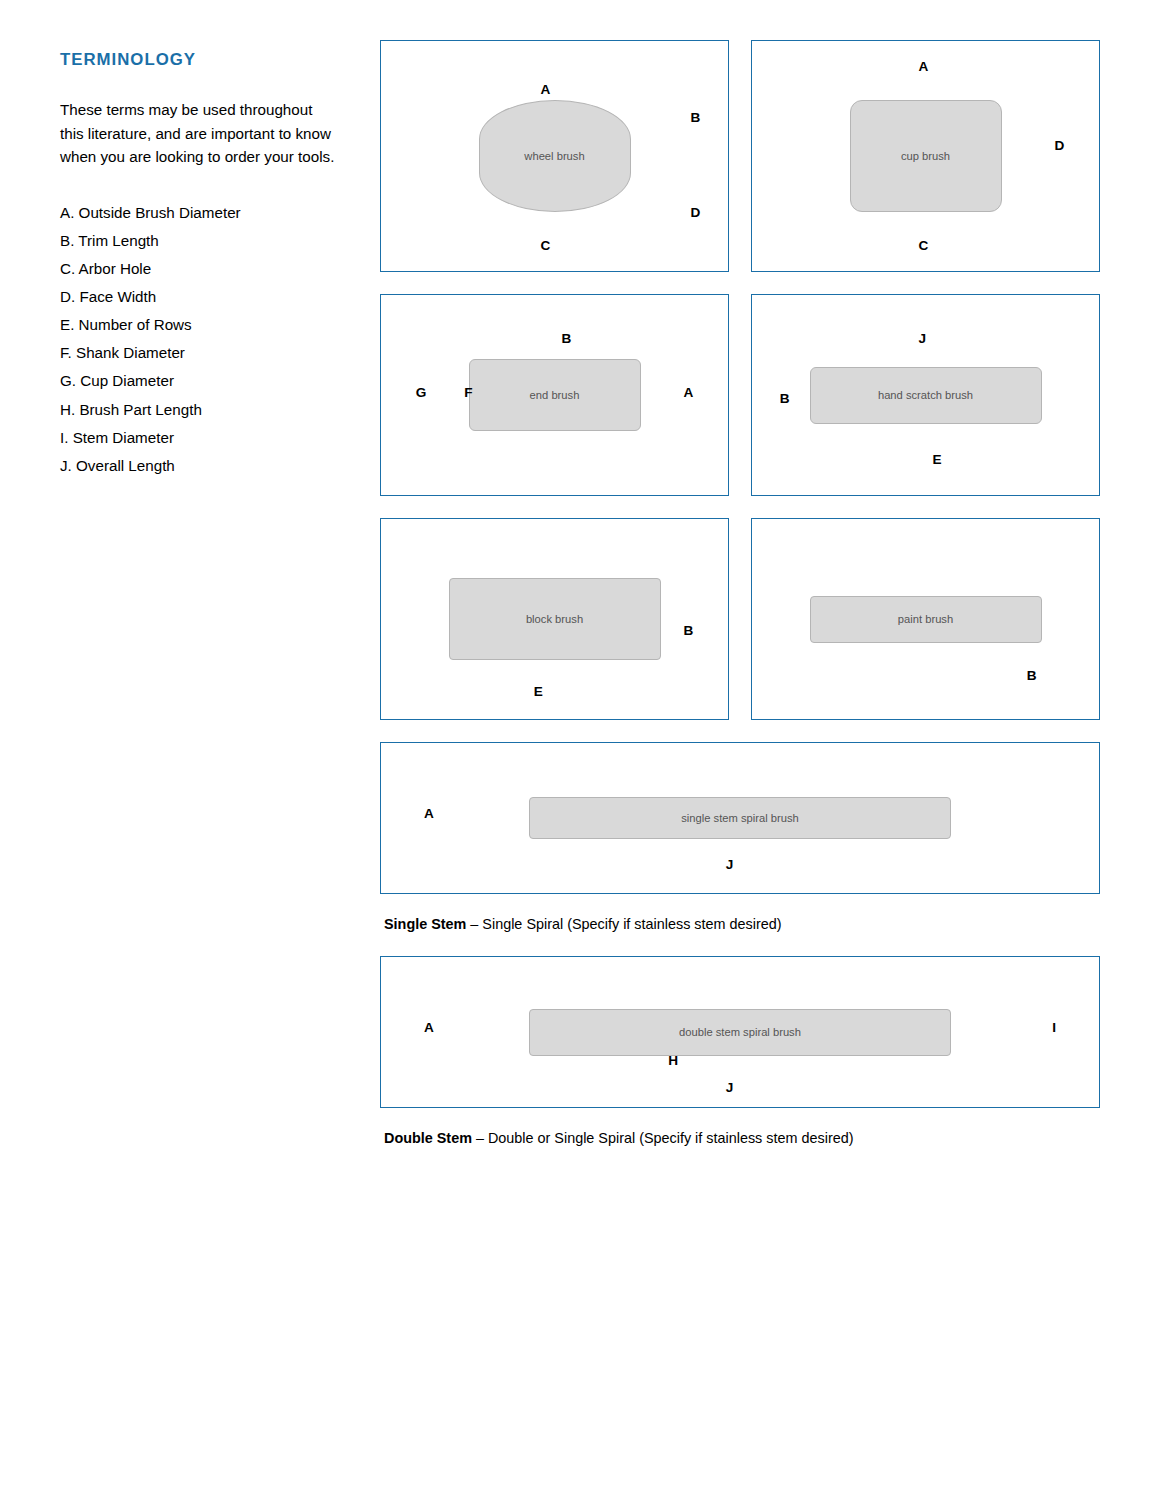TERMINOLOGY
These terms may be used throughout this literature, and are important to know when you are looking to order your tools.
A. Outside Brush Diameter
B. Trim Length
C. Arbor Hole
D. Face Width
E. Number of Rows
F. Shank Diameter
G. Cup Diameter
H. Brush Part Length
I. Stem Diameter
J. Overall Length
wheel brush
A B D C
cup brush
A D C
end brush
B G F A
hand scratch brush
J B E
block brush
B E
paint brush
B
single stem spiral brush
A J
Single Stem – Single Spiral (Specify if stainless stem desired)
double stem spiral brush
A I H J
Double Stem – Double or Single Spiral (Specify if stainless stem desired)